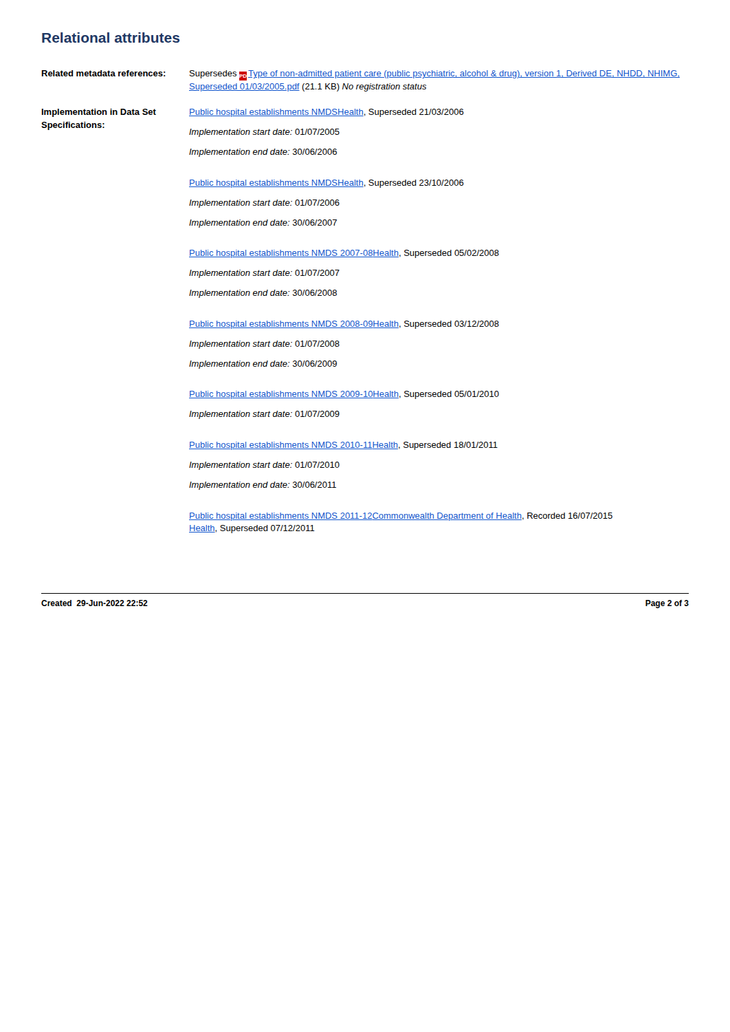Relational attributes
| Related metadata references: | Supersedes PDF Type of non-admitted patient care (public psychiatric, alcohol & drug), version 1, Derived DE, NHDD, NHIMG, Superseded 01/03/2005.pdf (21.1 KB) No registration status |
| Implementation in Data Set Specifications: | Public hospital establishments NMDS Health , Superseded 21/03/2006 Implementation start date: 01/07/2005 Implementation end date: 30/06/2006 Public hospital establishments NMDS Health , Superseded 23/10/2006 Implementation start date: 01/07/2006 Implementation end date: 30/06/2007 Public hospital establishments NMDS 2007-08 Health , Superseded 05/02/2008 Implementation start date: 01/07/2007 Implementation end date: 30/06/2008 Public hospital establishments NMDS 2008-09 Health , Superseded 03/12/2008 Implementation start date: 01/07/2008 Implementation end date: 30/06/2009 Public hospital establishments NMDS 2009-10 Health , Superseded 05/01/2010 Implementation start date: 01/07/2009 Public hospital establishments NMDS 2010-11 Health , Superseded 18/01/2011 Implementation start date: 01/07/2010 Implementation end date: 30/06/2011 Public hospital establishments NMDS 2011-12 Commonwealth Department of Health , Recorded 16/07/2015 Health , Superseded 07/12/2011 |
Created 29-Jun-2022 22:52 Page 2 of 3